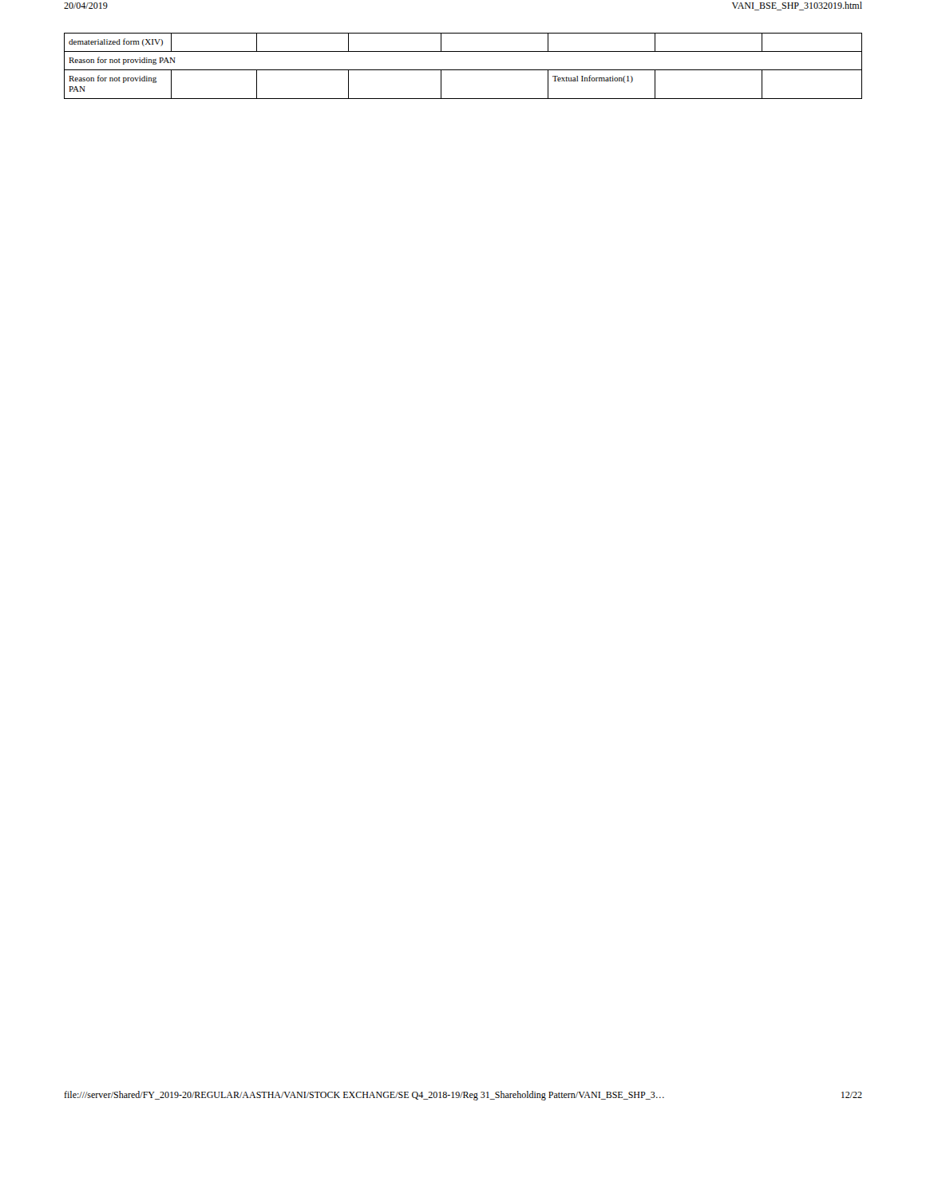20/04/2019
VANI_BSE_SHP_31032019.html
| dematerialized form (XIV) | | | | | | | |
| Reason for not providing PAN |
| Reason for not providing PAN | | | | | Textual Information(1) | | |
file:///server/Shared/FY_2019-20/REGULAR/AASTHA/VANI/STOCK EXCHANGE/SE Q4_2018-19/Reg 31_Shareholding Pattern/VANI_BSE_SHP_3…
12/22